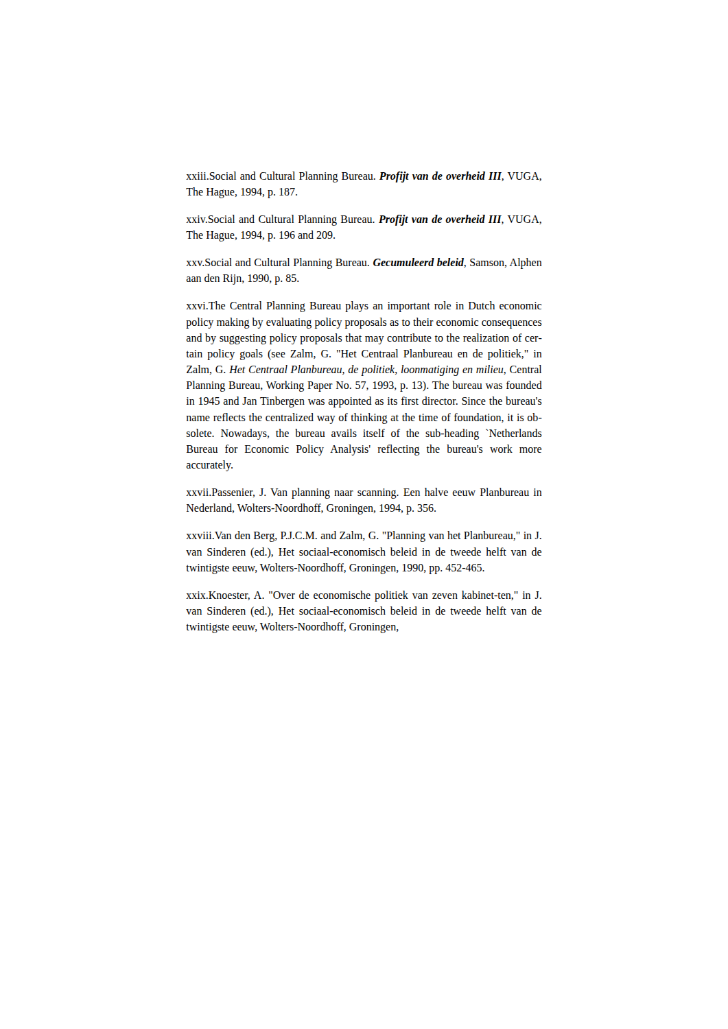xxiii. Social and Cultural Planning Bureau. Profijt van de overheid III, VUGA, The Hague, 1994, p. 187.
xxiv. Social and Cultural Planning Bureau. Profijt van de overheid III, VUGA, The Hague, 1994, p. 196 and 209.
xxv. Social and Cultural Planning Bureau. Gecumuleerd beleid, Samson, Alphen aan den Rijn, 1990, p. 85.
xxvi. The Central Planning Bureau plays an important role in Dutch economic policy making by evaluating policy proposals as to their economic consequences and by suggesting policy proposals that may contribute to the realization of certain policy goals (see Zalm, G. "Het Centraal Planbureau en de politiek," in Zalm, G. Het Centraal Planbureau, de politiek, loonmatiging en milieu, Central Planning Bureau, Working Paper No. 57, 1993, p. 13). The bureau was founded in 1945 and Jan Tinbergen was appointed as its first director. Since the bureau's name reflects the centralized way of thinking at the time of foundation, it is obsolete. Nowadays, the bureau avails itself of the sub-heading `Netherlands Bureau for Economic Policy Analysis' reflecting the bureau's work more accurately.
xxvii. Passenier, J. Van planning naar scanning. Een halve eeuw Planbureau in Nederland, Wolters-Noordhoff, Groningen, 1994, p. 356.
xxviii. Van den Berg, P.J.C.M. and Zalm, G. "Planning van het Planbureau," in J. van Sinderen (ed.), Het sociaal-economisch beleid in de tweede helft van de twintigste eeuw, Wolters-Noordhoff, Groningen, 1990, pp. 452-465.
xxix. Knoester, A. "Over de economische politiek van zeven kabinet-ten," in J. van Sinderen (ed.), Het sociaal-economisch beleid in de tweede helft van de twintigste eeuw, Wolters-Noordhoff, Groningen,